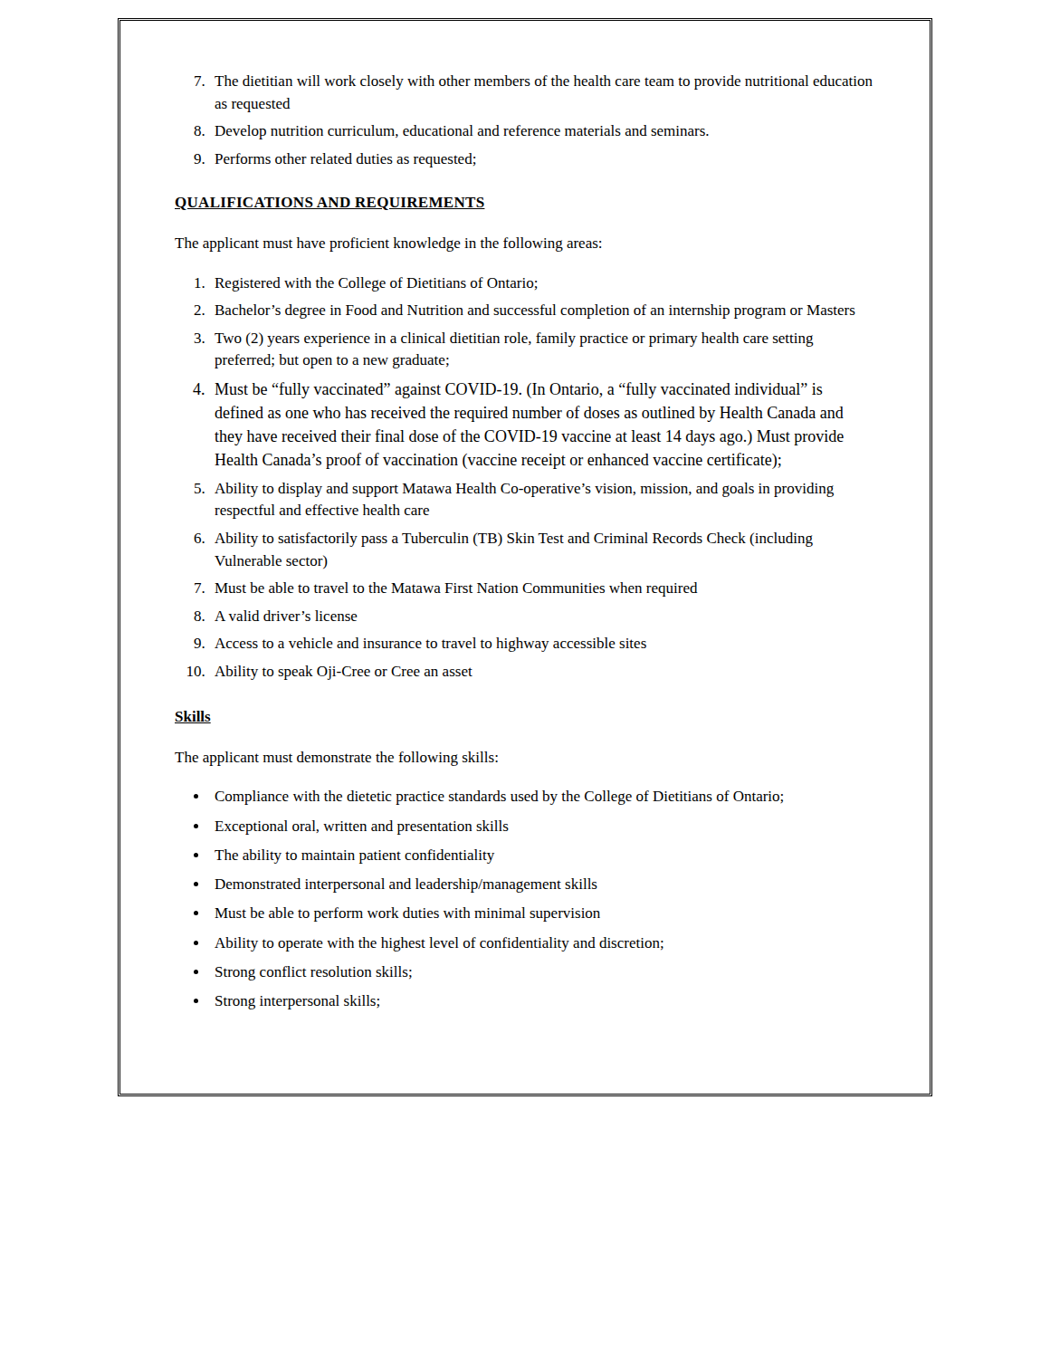The dietitian will work closely with other members of the health care team to provide nutritional education as requested
Develop nutrition curriculum, educational and reference materials and seminars.
Performs other related duties as requested;
QUALIFICATIONS AND REQUIREMENTS
The applicant must have proficient knowledge in the following areas:
Registered with the College of Dietitians of Ontario;
Bachelor’s degree in Food and Nutrition and successful completion of an internship program or Masters
Two (2) years experience in a clinical dietitian role, family practice or primary health care setting preferred; but open to a new graduate;
Must be “fully vaccinated” against COVID-19. (In Ontario, a “fully vaccinated individual” is defined as one who has received the required number of doses as outlined by Health Canada and they have received their final dose of the COVID-19 vaccine at least 14 days ago.) Must provide Health Canada’s proof of vaccination (vaccine receipt or enhanced vaccine certificate);
Ability to display and support Matawa Health Co-operative’s vision, mission, and goals in providing respectful and effective health care
Ability to satisfactorily pass a Tuberculin (TB) Skin Test and Criminal Records Check (including Vulnerable sector)
Must be able to travel to the Matawa First Nation Communities when required
A valid driver’s license
Access to a vehicle and insurance to travel to highway accessible sites
Ability to speak Oji-Cree or Cree an asset
Skills
The applicant must demonstrate the following skills:
Compliance with the dietetic practice standards used by the College of Dietitians of Ontario;
Exceptional oral, written and presentation skills
The ability to maintain patient confidentiality
Demonstrated interpersonal and leadership/management skills
Must be able to perform work duties with minimal supervision
Ability to operate with the highest level of confidentiality and discretion;
Strong conflict resolution skills;
Strong interpersonal skills;